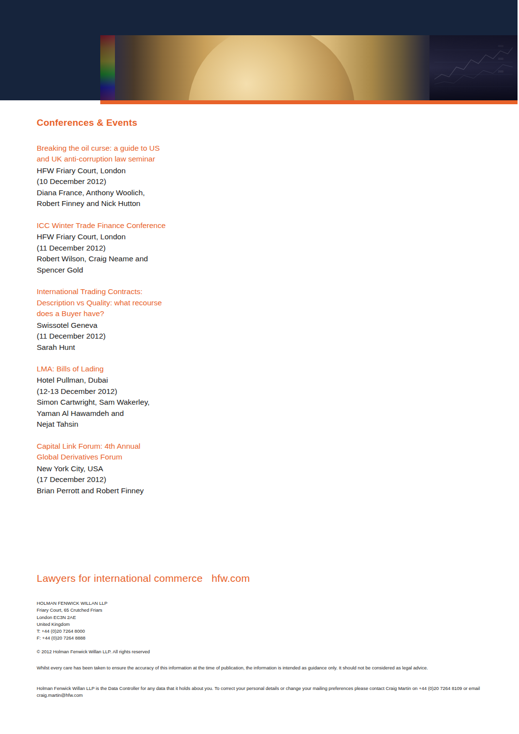4000 3000 2000
Conferences & Events
Breaking the oil curse: a guide to US
and UK anti-corruption law seminar
HFW Friary Court, London
(10 December 2012)
Diana France, Anthony Woolich,
Robert Finney and Nick Hutton
ICC Winter Trade Finance Conference
HFW Friary Court, London
(11 December 2012)
Robert Wilson, Craig Neame and
Spencer Gold
International Trading Contracts:
Description vs Quality: what recourse
does a Buyer have?
Swissotel Geneva
(11 December 2012)
Sarah Hunt
LMA: Bills of Lading
Hotel Pullman, Dubai
(12-13 December 2012)
Simon Cartwright, Sam Wakerley,
Yaman Al Hawamdeh and
Nejat Tahsin
Capital Link Forum: 4th Annual
Global Derivatives Forum
New York City, USA
(17 December 2012)
Brian Perrott and Robert Finney
Lawyers for international commercehfw.com
HOLMAN FENWICK WILLAN LLP
Friary Court, 65 Crutched Friars
London EC3N 2AE
United Kingdom
T: +44 (0)20 7264 8000
F: +44 (0)20 7264 8888
© 2012 Holman Fenwick Willan LLP. All rights reserved
Whilst every care has been taken to ensure the accuracy of this information at the time of publication, the information is intended as guidance only. It should not be considered as legal advice.
Holman Fenwick Willan LLP is the Data Controller for any data that it holds about you. To correct your personal details or change your mailing preferences please contact Craig Martin on +44 (0)20 7264 8109 or email craig.martin@hfw.com